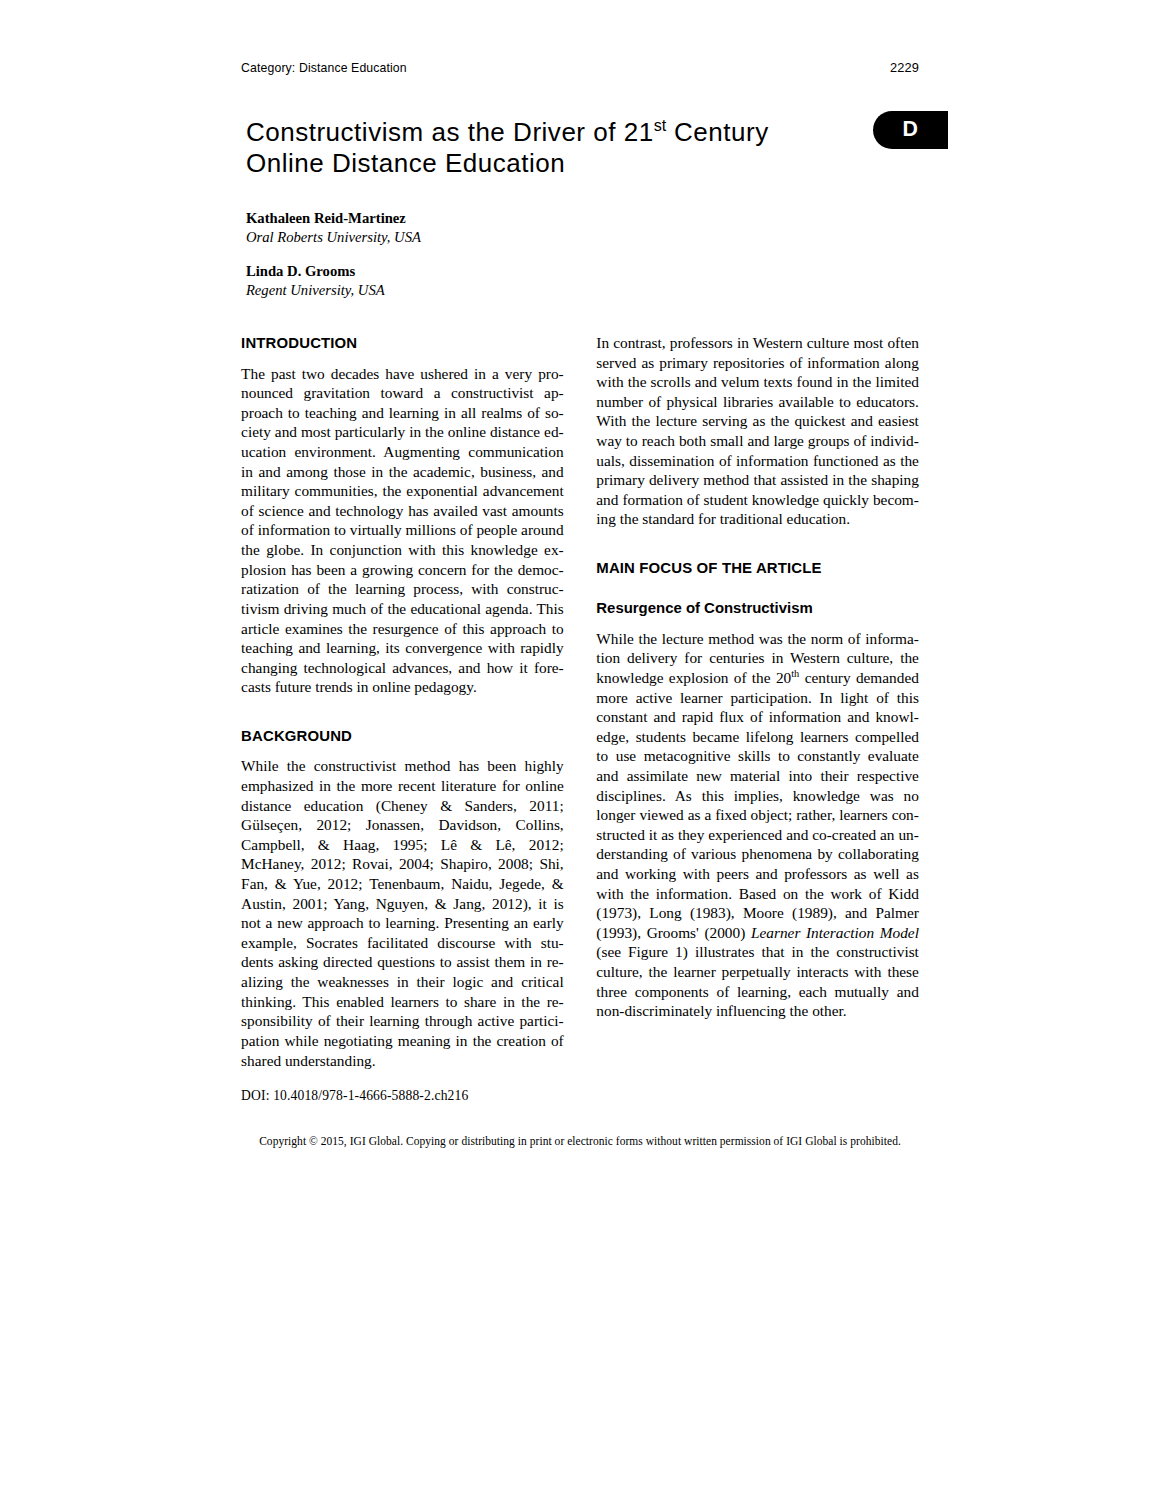Category: Distance Education 2229
D
Constructivism as the Driver of 21st Century Online Distance Education
Kathaleen Reid-Martinez
Oral Roberts University, USA
Linda D. Grooms
Regent University, USA
INTRODUCTION
The past two decades have ushered in a very pronounced gravitation toward a constructivist approach to teaching and learning in all realms of society and most particularly in the online distance education environment. Augmenting communication in and among those in the academic, business, and military communities, the exponential advancement of science and technology has availed vast amounts of information to virtually millions of people around the globe. In conjunction with this knowledge explosion has been a growing concern for the democratization of the learning process, with constructivism driving much of the educational agenda. This article examines the resurgence of this approach to teaching and learning, its convergence with rapidly changing technological advances, and how it forecasts future trends in online pedagogy.
BACKGROUND
While the constructivist method has been highly emphasized in the more recent literature for online distance education (Cheney & Sanders, 2011; Gülseçen, 2012; Jonassen, Davidson, Collins, Campbell, & Haag, 1995; Lê & Lê, 2012; McHaney, 2012; Rovai, 2004; Shapiro, 2008; Shi, Fan, & Yue, 2012; Tenenbaum, Naidu, Jegede, & Austin, 2001; Yang, Nguyen, & Jang, 2012), it is not a new approach to learning. Presenting an early example, Socrates facilitated discourse with students asking directed questions to assist them in realizing the weaknesses in their logic and critical thinking. This enabled learners to share in the responsibility of their learning through active participation while negotiating meaning in the creation of shared understanding.
In contrast, professors in Western culture most often served as primary repositories of information along with the scrolls and velum texts found in the limited number of physical libraries available to educators. With the lecture serving as the quickest and easiest way to reach both small and large groups of individuals, dissemination of information functioned as the primary delivery method that assisted in the shaping and formation of student knowledge quickly becoming the standard for traditional education.
MAIN FOCUS OF THE ARTICLE
Resurgence of Constructivism
While the lecture method was the norm of information delivery for centuries in Western culture, the knowledge explosion of the 20th century demanded more active learner participation. In light of this constant and rapid flux of information and knowledge, students became lifelong learners compelled to use metacognitive skills to constantly evaluate and assimilate new material into their respective disciplines. As this implies, knowledge was no longer viewed as a fixed object; rather, learners constructed it as they experienced and co-created an understanding of various phenomena by collaborating and working with peers and professors as well as with the information. Based on the work of Kidd (1973), Long (1983), Moore (1989), and Palmer (1993), Grooms' (2000) Learner Interaction Model (see Figure 1) illustrates that in the constructivist culture, the learner perpetually interacts with these three components of learning, each mutually and non-discriminately influencing the other.
DOI: 10.4018/978-1-4666-5888-2.ch216
Copyright © 2015, IGI Global. Copying or distributing in print or electronic forms without written permission of IGI Global is prohibited.